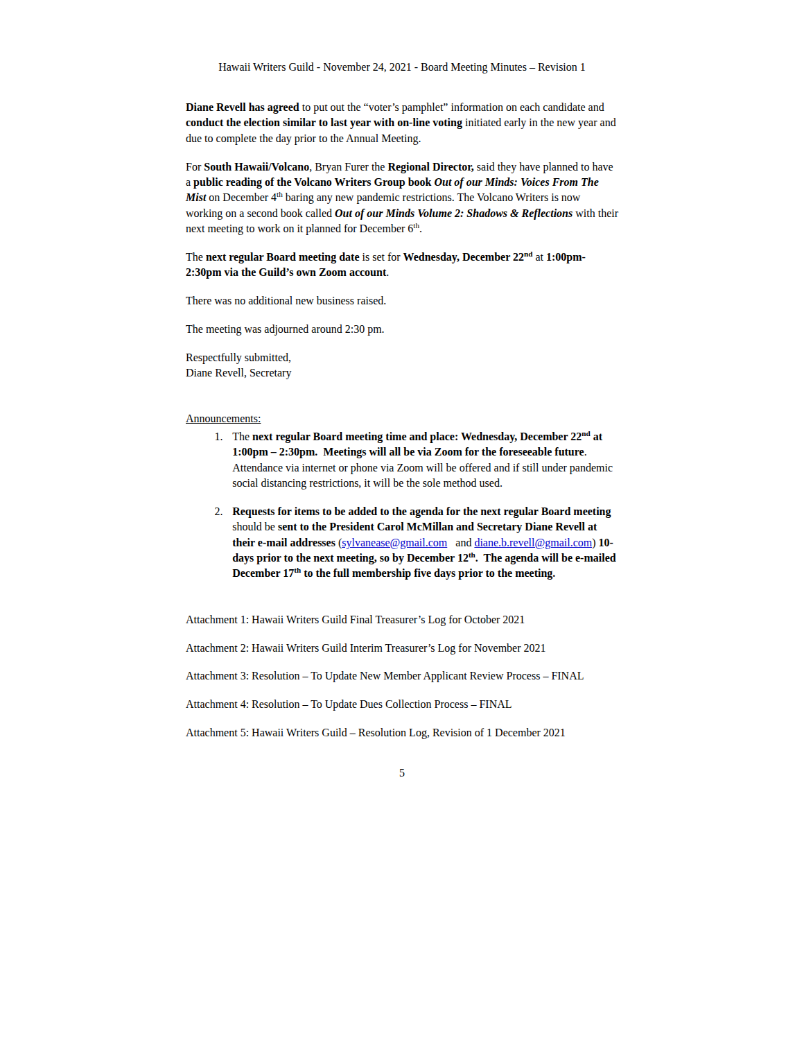Hawaii Writers Guild - November 24, 2021 - Board Meeting Minutes – Revision 1
Diane Revell has agreed to put out the “voter’s pamphlet” information on each candidate and conduct the election similar to last year with on-line voting initiated early in the new year and due to complete the day prior to the Annual Meeting.
For South Hawaii/Volcano, Bryan Furer the Regional Director, said they have planned to have a public reading of the Volcano Writers Group book Out of our Minds: Voices From The Mist on December 4th baring any new pandemic restrictions. The Volcano Writers is now working on a second book called Out of our Minds Volume 2: Shadows & Reflections with their next meeting to work on it planned for December 6th.
The next regular Board meeting date is set for Wednesday, December 22nd at 1:00pm-2:30pm via the Guild’s own Zoom account.
There was no additional new business raised.
The meeting was adjourned around 2:30 pm.
Respectfully submitted,
Diane Revell, Secretary
Announcements:
The next regular Board meeting time and place: Wednesday, December 22nd at 1:00pm – 2:30pm. Meetings will all be via Zoom for the foreseeable future. Attendance via internet or phone via Zoom will be offered and if still under pandemic social distancing restrictions, it will be the sole method used.
Requests for items to be added to the agenda for the next regular Board meeting should be sent to the President Carol McMillan and Secretary Diane Revell at their e-mail addresses (sylvanease@gmail.com and diane.b.revell@gmail.com) 10-days prior to the next meeting, so by December 12th. The agenda will be e-mailed December 17th to the full membership five days prior to the meeting.
Attachment 1: Hawaii Writers Guild Final Treasurer’s Log for October 2021
Attachment 2: Hawaii Writers Guild Interim Treasurer’s Log for November 2021
Attachment 3: Resolution – To Update New Member Applicant Review Process – FINAL
Attachment 4: Resolution – To Update Dues Collection Process – FINAL
Attachment 5: Hawaii Writers Guild – Resolution Log, Revision of 1 December 2021
5